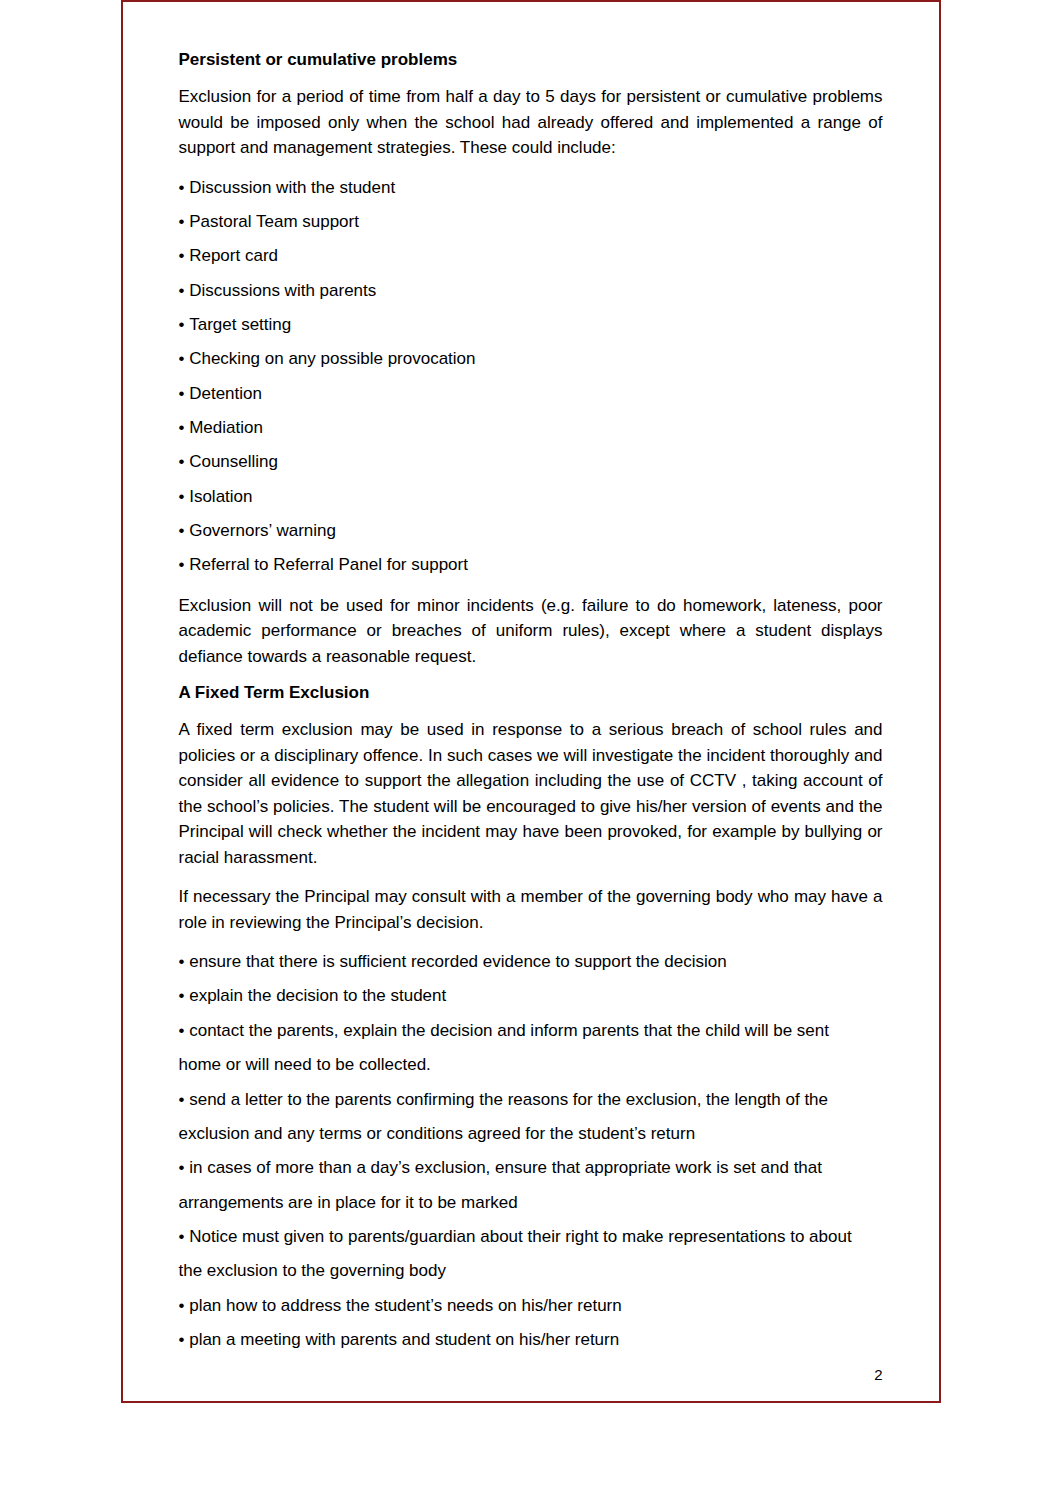Persistent or cumulative problems
Exclusion for a period of time from half a day to 5 days for persistent or cumulative problems would be imposed only when the school had already offered and implemented a range of support and management strategies. These could include:
Discussion with the student
Pastoral Team support
Report card
Discussions with parents
Target setting
Checking on any possible provocation
Detention
Mediation
Counselling
Isolation
Governors’ warning
Referral to Referral Panel for support
Exclusion will not be used for minor incidents (e.g. failure to do homework, lateness, poor academic performance or breaches of uniform rules), except where a student displays defiance towards a reasonable request.
A Fixed Term Exclusion
A fixed term exclusion may be used in response to a serious breach of school rules and policies or a disciplinary offence. In such cases we will investigate the incident thoroughly and consider all evidence to support the allegation including the use of CCTV , taking account of the school’s policies. The student will be encouraged to give his/her version of events and the Principal will check whether the incident may have been provoked, for example by bullying or racial harassment.
If necessary the Principal may consult with a member of the governing body who may have a role in reviewing the Principal’s decision.
ensure that there is sufficient recorded evidence to support the decision
explain the decision to the student
contact the parents, explain the decision and inform parents that the child will be sent
home or will need to be collected.
send a letter to the parents confirming the reasons for the exclusion, the length of the
exclusion and any terms or conditions agreed for the student’s return
in cases of more than a day’s exclusion, ensure that appropriate work is set and that
arrangements are in place for it to be marked
Notice must given to parents/guardian about their right to make representations to about
the exclusion to the governing body
plan how to address the student’s needs on his/her return
plan a meeting with parents and student on his/her return
2